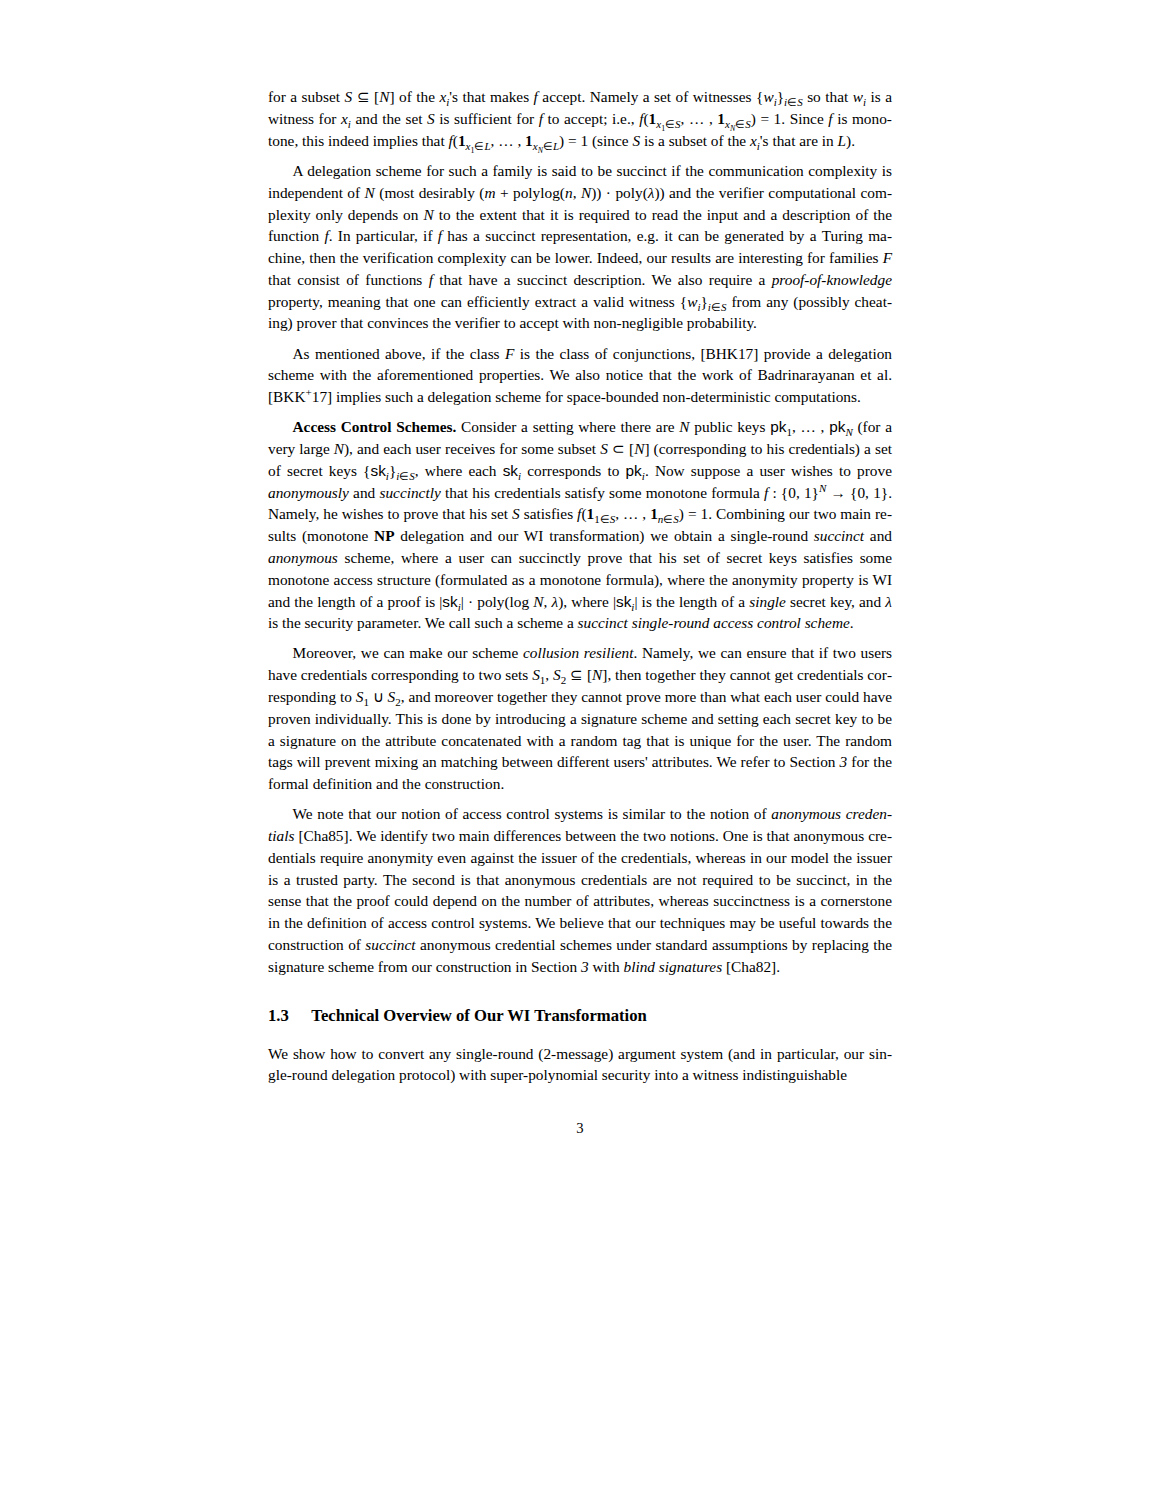for a subset S ⊆ [N] of the xi's that makes f accept. Namely a set of witnesses {wi}i∈S so that wi is a witness for xi and the set S is sufficient for f to accept; i.e., f(1x1∈S, … , 1xN∈S) = 1. Since f is monotone, this indeed implies that f(1x1∈L, … , 1xN∈L) = 1 (since S is a subset of the xi's that are in L).
A delegation scheme for such a family is said to be succinct if the communication complexity is independent of N (most desirably (m + polylog(n, N)) · poly(λ)) and the verifier computational complexity only depends on N to the extent that it is required to read the input and a description of the function f. In particular, if f has a succinct representation, e.g. it can be generated by a Turing machine, then the verification complexity can be lower. Indeed, our results are interesting for families F that consist of functions f that have a succinct description. We also require a proof-of-knowledge property, meaning that one can efficiently extract a valid witness {wi}i∈S from any (possibly cheating) prover that convinces the verifier to accept with non-negligible probability.
As mentioned above, if the class F is the class of conjunctions, [BHK17] provide a delegation scheme with the aforementioned properties. We also notice that the work of Badrinarayanan et al. [BKK+17] implies such a delegation scheme for space-bounded non-deterministic computations.
Access Control Schemes. Consider a setting where there are N public keys pk1, … , pkN (for a very large N), and each user receives for some subset S ⊂ [N] (corresponding to his credentials) a set of secret keys {ski}i∈S, where each ski corresponds to pki. Now suppose a user wishes to prove anonymously and succinctly that his credentials satisfy some monotone formula f : {0, 1}N → {0, 1}. Namely, he wishes to prove that his set S satisfies f(11∈S, … , 1n∈S) = 1. Combining our two main results (monotone NP delegation and our WI transformation) we obtain a single-round succinct and anonymous scheme, where a user can succinctly prove that his set of secret keys satisfies some monotone access structure (formulated as a monotone formula), where the anonymity property is WI and the length of a proof is |ski| · poly(log N, λ), where |ski| is the length of a single secret key, and λ is the security parameter. We call such a scheme a succinct single-round access control scheme.
Moreover, we can make our scheme collusion resilient. Namely, we can ensure that if two users have credentials corresponding to two sets S1, S2 ⊆ [N], then together they cannot get credentials corresponding to S1 ∪ S2, and moreover together they cannot prove more than what each user could have proven individually. This is done by introducing a signature scheme and setting each secret key to be a signature on the attribute concatenated with a random tag that is unique for the user. The random tags will prevent mixing an matching between different users' attributes. We refer to Section 3 for the formal definition and the construction.
We note that our notion of access control systems is similar to the notion of anonymous credentials [Cha85]. We identify two main differences between the two notions. One is that anonymous credentials require anonymity even against the issuer of the credentials, whereas in our model the issuer is a trusted party. The second is that anonymous credentials are not required to be succinct, in the sense that the proof could depend on the number of attributes, whereas succinctness is a cornerstone in the definition of access control systems. We believe that our techniques may be useful towards the construction of succinct anonymous credential schemes under standard assumptions by replacing the signature scheme from our construction in Section 3 with blind signatures [Cha82].
1.3 Technical Overview of Our WI Transformation
We show how to convert any single-round (2-message) argument system (and in particular, our single-round delegation protocol) with super-polynomial security into a witness indistinguishable
3